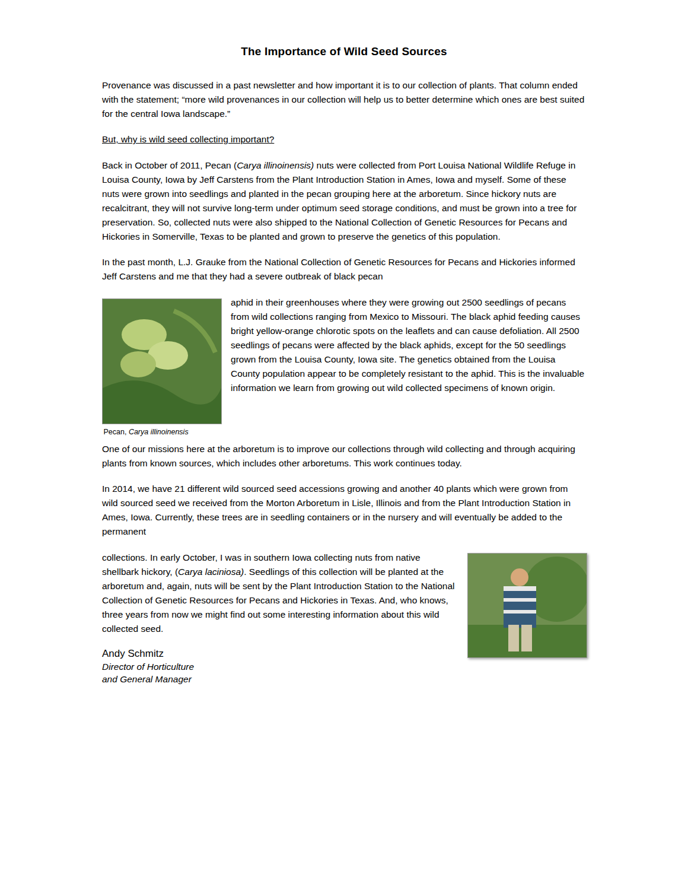The Importance of Wild Seed Sources
Provenance was discussed in a past newsletter and how important it is to our collection of plants. That column ended with the statement; “more wild provenances in our collection will help us to better determine which ones are best suited for the central Iowa landscape.”
But, why is wild seed collecting important?
Back in October of 2011, Pecan (Carya illinoinensis) nuts were collected from Port Louisa National Wildlife Refuge in Louisa County, Iowa by Jeff Carstens from the Plant Introduction Station in Ames, Iowa and myself. Some of these nuts were grown into seedlings and planted in the pecan grouping here at the arboretum. Since hickory nuts are recalcitrant, they will not survive long-term under optimum seed storage conditions, and must be grown into a tree for preservation. So, collected nuts were also shipped to the National Collection of Genetic Resources for Pecans and Hickories in Somerville, Texas to be planted and grown to preserve the genetics of this population.
In the past month, L.J. Grauke from the National Collection of Genetic Resources for Pecans and Hickories informed Jeff Carstens and me that they had a severe outbreak of black pecan
Pecan, Carya illinoinensis
aphid in their greenhouses where they were growing out 2500 seedlings of pecans from wild collections ranging from Mexico to Missouri. The black aphid feeding causes bright yellow-orange chlorotic spots on the leaflets and can cause defoliation. All 2500 seedlings of pecans were affected by the black aphids, except for the 50 seedlings grown from the Louisa County, Iowa site. The genetics obtained from the Louisa County population appear to be completely resistant to the aphid. This is the invaluable information we learn from growing out wild collected specimens of known origin.
One of our missions here at the arboretum is to improve our collections through wild collecting and through acquiring plants from known sources, which includes other arboretums. This work continues today.
In 2014, we have 21 different wild sourced seed accessions growing and another 40 plants which were grown from wild sourced seed we received from the Morton Arboretum in Lisle, Illinois and from the Plant Introduction Station in Ames, Iowa. Currently, these trees are in seedling containers or in the nursery and will eventually be added to the permanent
collections. In early October, I was in southern Iowa collecting nuts from native shellbark hickory, (Carya laciniosa). Seedlings of this collection will be planted at the arboretum and, again, nuts will be sent by the Plant Introduction Station to the National Collection of Genetic Resources for Pecans and Hickories in Texas. And, who knows, three years from now we might find out some interesting information about this wild collected seed.
Andy Schmitz
Director of Horticulture
and General Manager